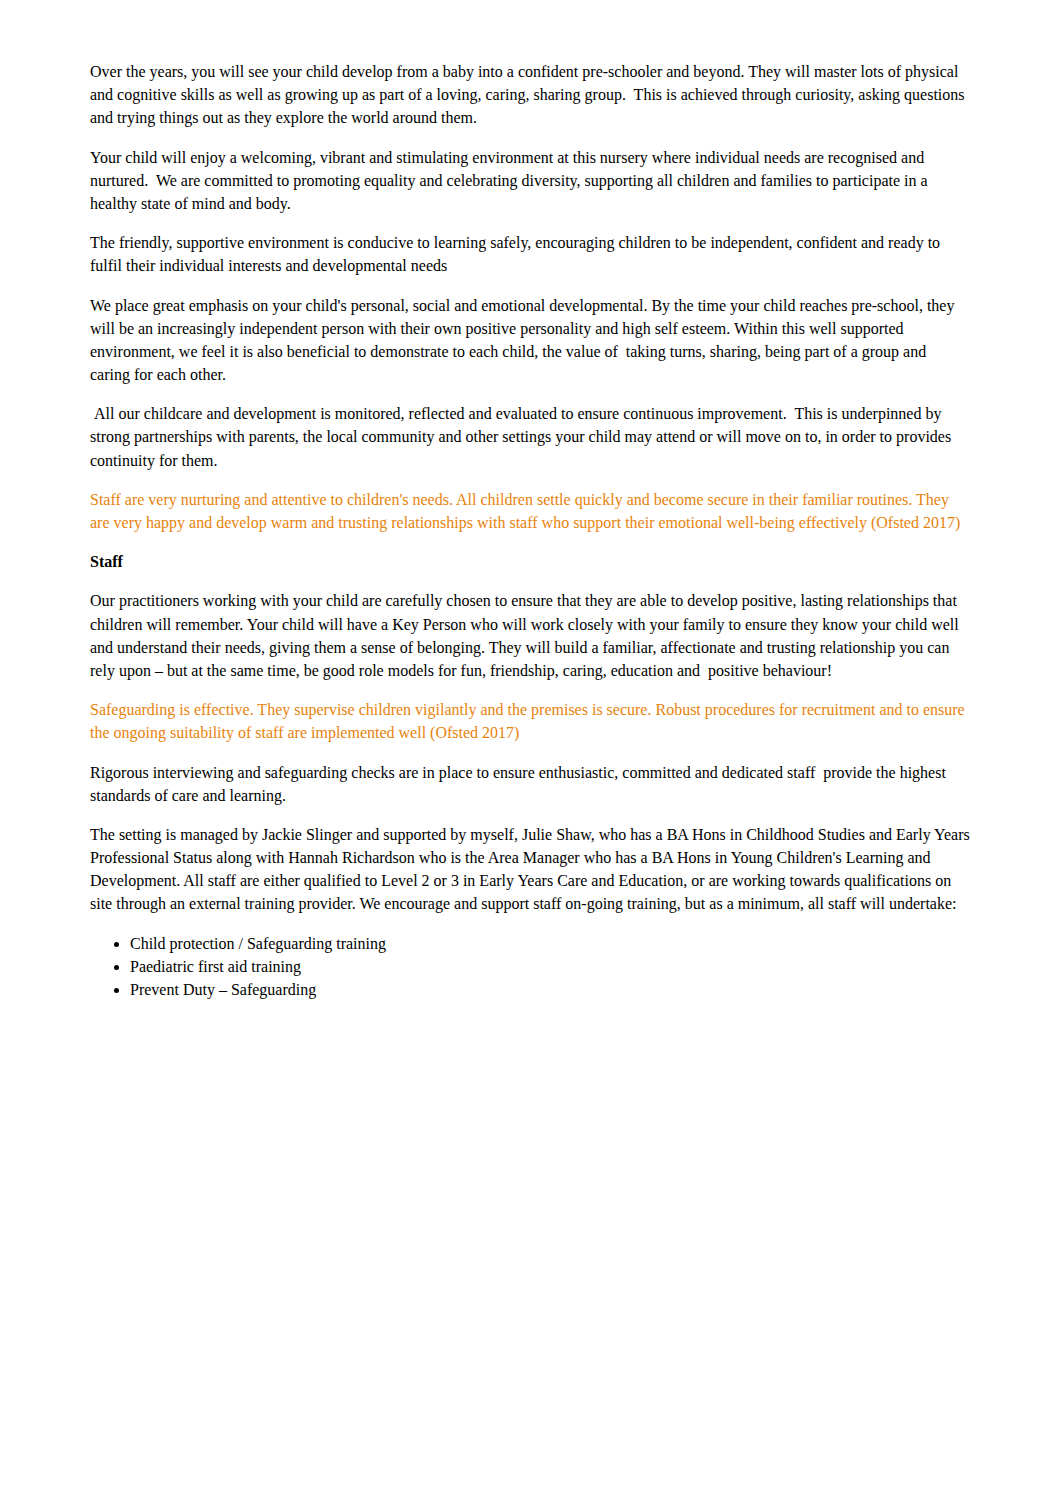Over the years, you will see your child develop from a baby into a confident pre-schooler and beyond. They will master lots of physical and cognitive skills as well as growing up as part of a loving, caring, sharing group. This is achieved through curiosity, asking questions and trying things out as they explore the world around them.
Your child will enjoy a welcoming, vibrant and stimulating environment at this nursery where individual needs are recognised and nurtured. We are committed to promoting equality and celebrating diversity, supporting all children and families to participate in a healthy state of mind and body.
The friendly, supportive environment is conducive to learning safely, encouraging children to be independent, confident and ready to fulfil their individual interests and developmental needs
We place great emphasis on your child's personal, social and emotional developmental. By the time your child reaches pre-school, they will be an increasingly independent person with their own positive personality and high self esteem. Within this well supported environment, we feel it is also beneficial to demonstrate to each child, the value of taking turns, sharing, being part of a group and caring for each other.
All our childcare and development is monitored, reflected and evaluated to ensure continuous improvement. This is underpinned by strong partnerships with parents, the local community and other settings your child may attend or will move on to, in order to provides continuity for them.
Staff are very nurturing and attentive to children's needs. All children settle quickly and become secure in their familiar routines. They are very happy and develop warm and trusting relationships with staff who support their emotional well-being effectively (Ofsted 2017)
Staff
Our practitioners working with your child are carefully chosen to ensure that they are able to develop positive, lasting relationships that children will remember. Your child will have a Key Person who will work closely with your family to ensure they know your child well and understand their needs, giving them a sense of belonging. They will build a familiar, affectionate and trusting relationship you can rely upon – but at the same time, be good role models for fun, friendship, caring, education and positive behaviour!
Safeguarding is effective. They supervise children vigilantly and the premises is secure. Robust procedures for recruitment and to ensure the ongoing suitability of staff are implemented well (Ofsted 2017)
Rigorous interviewing and safeguarding checks are in place to ensure enthusiastic, committed and dedicated staff provide the highest standards of care and learning.
The setting is managed by Jackie Slinger and supported by myself, Julie Shaw, who has a BA Hons in Childhood Studies and Early Years Professional Status along with Hannah Richardson who is the Area Manager who has a BA Hons in Young Children's Learning and Development. All staff are either qualified to Level 2 or 3 in Early Years Care and Education, or are working towards qualifications on site through an external training provider. We encourage and support staff on-going training, but as a minimum, all staff will undertake:
Child protection / Safeguarding training
Paediatric first aid training
Prevent Duty – Safeguarding